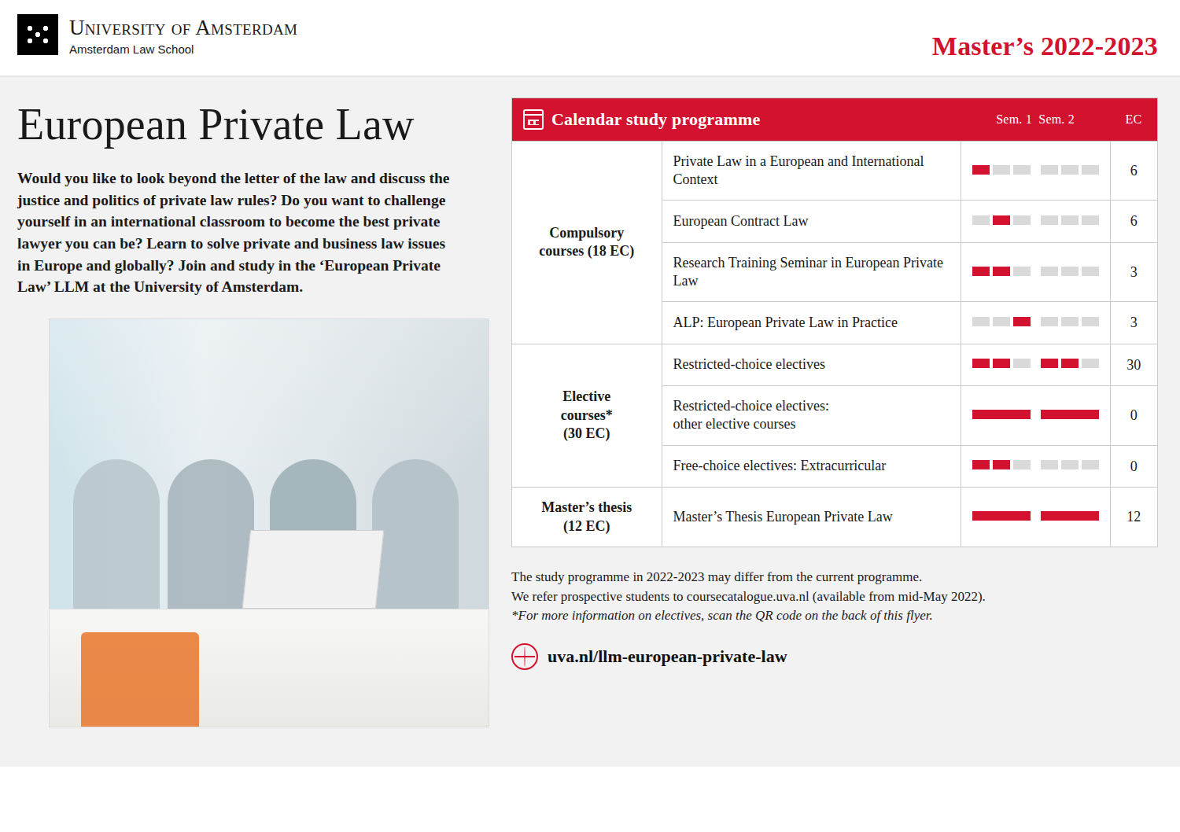University of Amsterdam
Amsterdam Law School
Master’s 2022-2023
European Private Law
Would you like to look beyond the letter of the law and discuss the justice and politics of private law rules? Do you want to challenge yourself in an international classroom to become the best private lawyer you can be? Learn to solve private and business law issues in Europe and globally? Join and study in the ‘European Private Law’ LLM at the University of Amsterdam.
| Calendar study programme | Sem. 1 Sem. 2 | EC |
| --- | --- | --- |
| Compulsory courses (18 EC) | Private Law in a European and International Context | | 6 |
| European Contract Law | | 6 |
| Research Training Seminar in European Private Law | | 3 |
| ALP: European Private Law in Practice | | 3 |
| Elective courses* (30 EC) | Restricted-choice electives | | 30 |
| Restricted-choice electives: other elective courses | | 0 |
| Free-choice electives: Extracurricular | | 0 |
| Master’s thesis (12 EC) | Master’s Thesis European Private Law | | 12 |
The study programme in 2022-2023 may differ from the current programme.
We refer prospective students to coursecatalogue.uva.nl (available from mid-May 2022).
*For more information on electives, scan the QR code on the back of this flyer.
uva.nl/llm-european-private-law